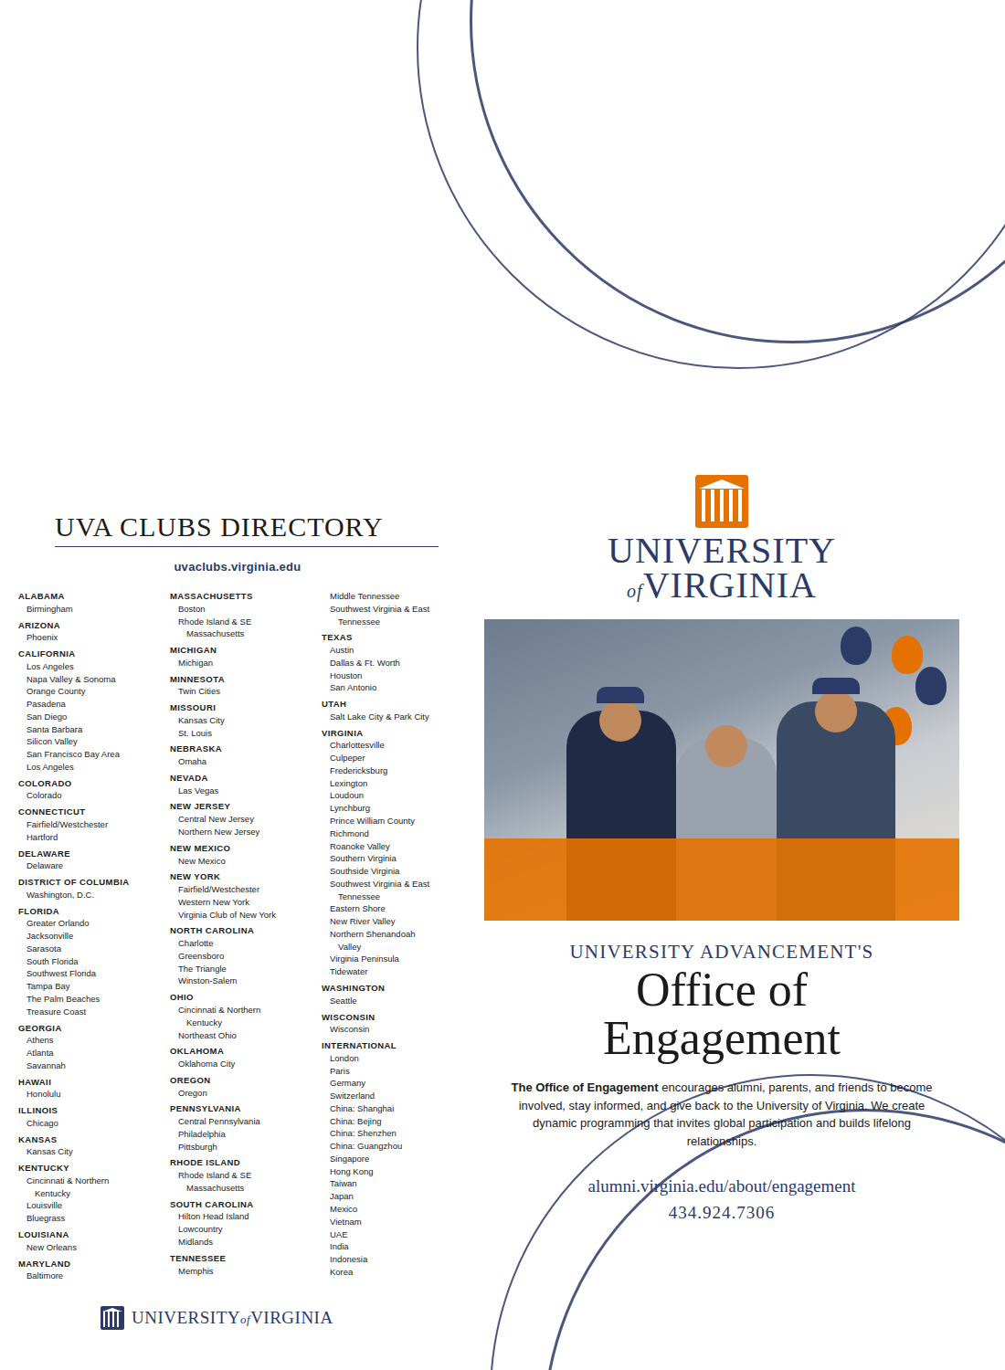UVA CLUBS DIRECTORY
uvaclubs.virginia.edu
ALABAMA
Birmingham
ARIZONA
Phoenix
CALIFORNIA
Los Angeles
Napa Valley & Sonoma
Orange County
Pasadena
San Diego
Santa Barbara
Silicon Valley
San Francisco Bay Area
Los Angeles
COLORADO
Colorado
CONNECTICUT
Fairfield/Westchester
Hartford
DELAWARE
Delaware
DISTRICT OF COLUMBIA
Washington, D.C.
FLORIDA
Greater Orlando
Jacksonville
Sarasota
South Florida
Southwest Florida
Tampa Bay
The Palm Beaches
Treasure Coast
GEORGIA
Athens
Atlanta
Savannah
HAWAII
Honolulu
ILLINOIS
Chicago
KANSAS
Kansas City
KENTUCKY
Cincinnati & Northern
Kentucky
Louisville
Bluegrass
LOUISIANA
New Orleans
MARYLAND
Baltimore
MASSACHUSETTS
Boston
Rhode Island & SE
Massachusetts
MICHIGAN
Michigan
MINNESOTA
Twin Cities
MISSOURI
Kansas City
St. Louis
NEBRASKA
Omaha
NEVADA
Las Vegas
NEW JERSEY
Central New Jersey
Northern New Jersey
NEW MEXICO
New Mexico
NEW YORK
Fairfield/Westchester
Western New York
Virginia Club of New York
NORTH CAROLINA
Charlotte
Greensboro
The Triangle
Winston-Salem
OHIO
Cincinnati & Northern
Kentucky
Northeast Ohio
OKLAHOMA
Oklahoma City
OREGON
Oregon
PENNSYLVANIA
Central Pennsylvania
Philadelphia
Pittsburgh
RHODE ISLAND
Rhode Island & SE
Massachusetts
SOUTH CAROLINA
Hilton Head Island
Lowcountry
Midlands
TENNESSEE
Memphis
Middle Tennessee
Southwest Virginia & East
Tennessee
TEXAS
Austin
Dallas & Ft. Worth
Houston
San Antonio
UTAH
Salt Lake City & Park City
VIRGINIA
Charlottesville
Culpeper
Fredericksburg
Lexington
Loudoun
Lynchburg
Prince William County
Richmond
Roanoke Valley
Southern Virginia
Southside Virginia
Southwest Virginia & East
Tennessee
Eastern Shore
New River Valley
Northern Shenandoah
Valley
Virginia Peninsula
Tidewater
WASHINGTON
Seattle
WISCONSIN
Wisconsin
INTERNATIONAL
London
Paris
Germany
Switzerland
China: Shanghai
China: Bejing
China: Shenzhen
China: Guangzhou
Singapore
Hong Kong
Taiwan
Japan
Mexico
Vietnam
UAE
India
Indonesia
Korea
UNIVERSITYof VIRGINIA
UNIVERSITY of VIRGINIA
UNIVERSITY ADVANCEMENT'S
Office of
Engagement
The Office of Engagement encourages alumni, parents, and friends to become involved, stay informed, and give back to the University of Virginia. We create dynamic programming that invites global participation and builds lifelong relationships.
alumni.virginia.edu/about/engagement
434.924.7306